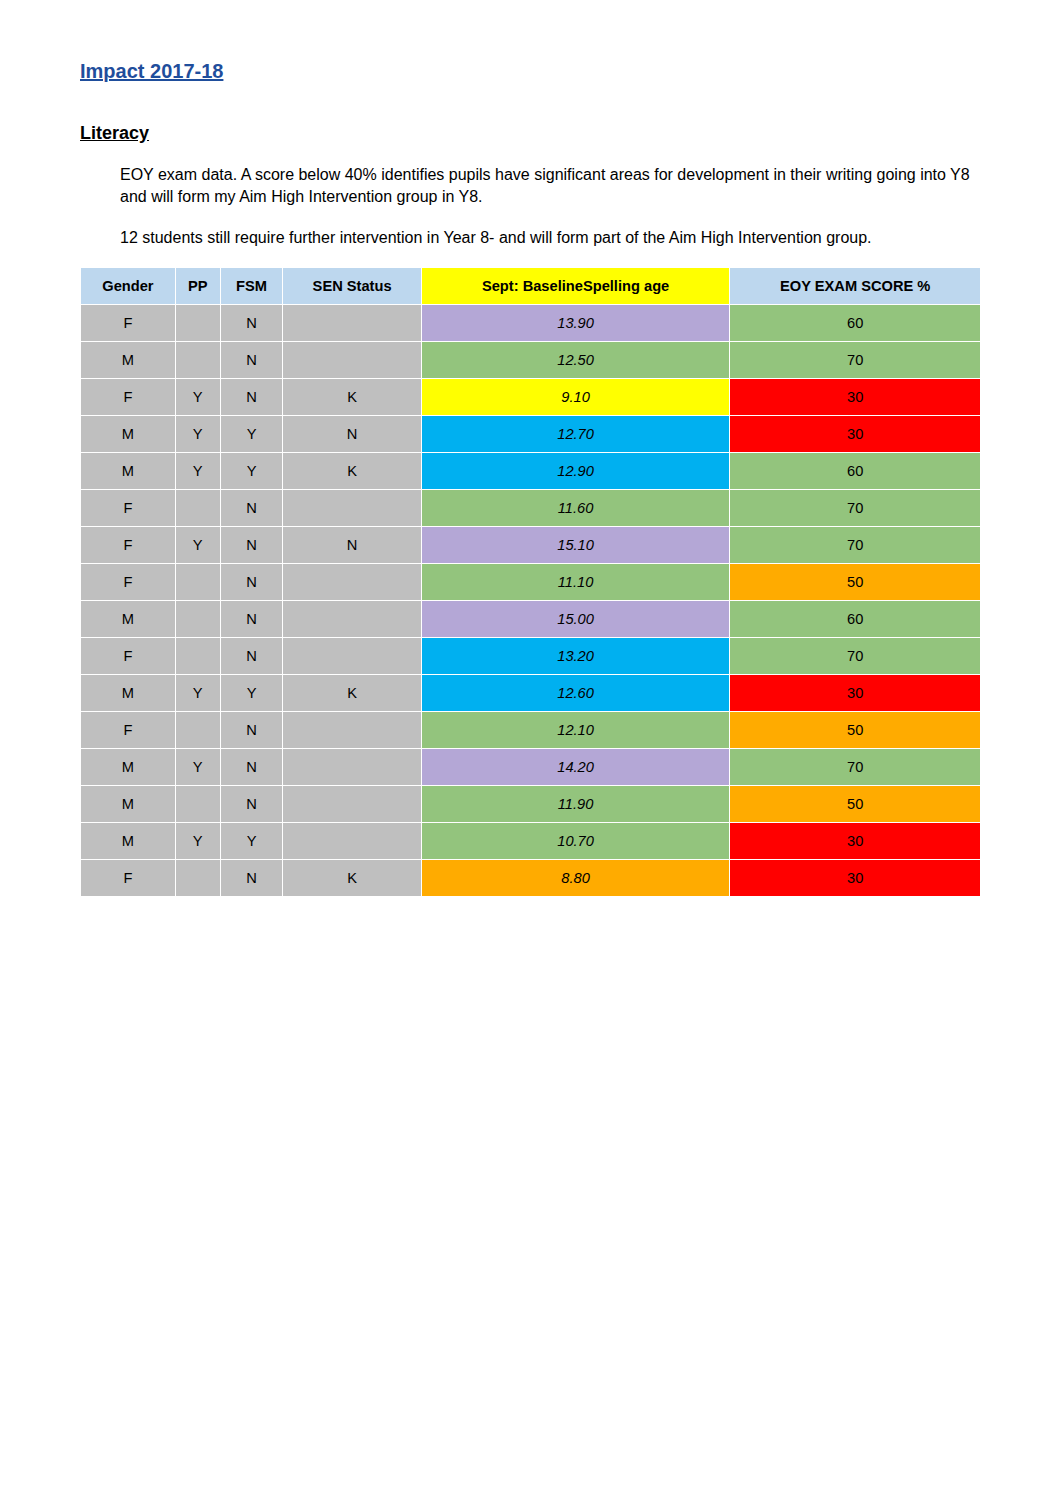Impact 2017-18
Literacy
EOY exam data. A score below 40% identifies pupils have significant areas for development in their writing going into Y8 and will form my Aim High Intervention group in Y8.
12 students still require further intervention in Year 8- and will form part of the Aim High Intervention group.
| Gender | PP | FSM | SEN Status | Sept: BaselineSpelling age | EOY EXAM SCORE % |
| --- | --- | --- | --- | --- | --- |
| F | | N | | 13.90 | 60 |
| M | | N | | 12.50 | 70 |
| F | Y | N | K | 9.10 | 30 |
| M | Y | Y | N | 12.70 | 30 |
| M | Y | Y | K | 12.90 | 60 |
| F | | N | | 11.60 | 70 |
| F | Y | N | N | 15.10 | 70 |
| F | | N | | 11.10 | 50 |
| M | | N | | 15.00 | 60 |
| F | | N | | 13.20 | 70 |
| M | Y | Y | K | 12.60 | 30 |
| F | | N | | 12.10 | 50 |
| M | Y | N | | 14.20 | 70 |
| M | | N | | 11.90 | 50 |
| M | Y | Y | | 10.70 | 30 |
| F | | N | K | 8.80 | 30 |